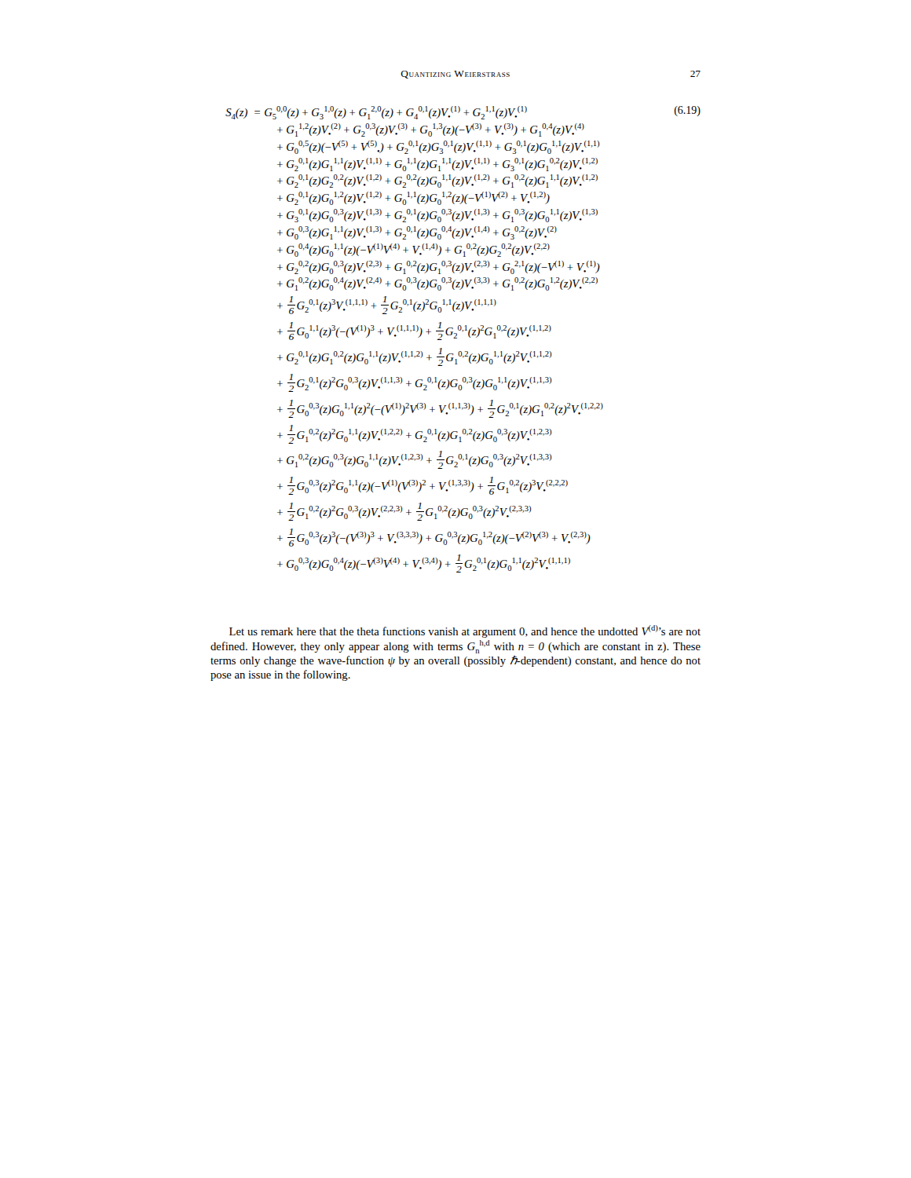Quantizing Weierstrass 27
(6.19)
| S 4 (z) | = | G 5 0,0 (z) + G 3 1,0 (z) + G 1 2,0 (z) + G 4 0,1 (z)V • (1) + G 2 1,1 (z)V • (1) |
| | | + G 1 1,2 (z)V • (2) + G 2 0,3 (z)V • (3) + G 0 1,3 (z)( − V (3) + V • (3) ) + G 1 0,4 (z)V • (4) |
| | | + G 0 0,5 (z)( − V (5) + V (5) • ) + G 2 0,1 (z)G 3 0,1 (z)V • (1,1) + G 3 0,1 (z)G 0 1,1 (z)V • (1,1) |
| | | + G 2 0,1 (z)G 1 1,1 (z)V • (1,1) + G 0 1,1 (z)G 1 1,1 (z)V • (1,1) + G 3 0,1 (z)G 1 0,2 (z)V • (1,2) |
| | | + G 2 0,1 (z)G 2 0,2 (z)V • (1,2) + G 2 0,2 (z)G 0 1,1 (z)V • (1,2) + G 1 0,2 (z)G 1 1,1 (z)V • (1,2) |
| | | + G 2 0,1 (z)G 0 1,2 (z)V • (1,2) + G 0 1,1 (z)G 0 1,2 (z)( − V (1) V (2) + V • (1,2) ) |
| | | + G 3 0,1 (z)G 0 0,3 (z)V • (1,3) + G 2 0,1 (z)G 0 0,3 (z)V • (1,3) + G 1 0,3 (z)G 0 1,1 (z)V • (1,3) |
| | | + G 0 0,3 (z)G 1 1,1 (z)V • (1,3) + G 2 0,1 (z)G 0 0,4 (z)V • (1,4) + G 3 0,2 (z)V • (2) |
| | | + G 0 0,4 (z)G 0 1,1 (z)( − V (1) V (4) + V • (1,4) ) + G 1 0,2 (z)G 2 0,2 (z)V • (2,2) |
| | | + G 2 0,2 (z)G 0 0,3 (z)V • (2,3) + G 1 0,2 (z)G 1 0,3 (z)V • (2,3) + G 0 2,1 (z)( − V (1) + V • (1) ) |
| | | + G 1 0,2 (z)G 0 0,4 (z)V • (2,4) + G 0 0,3 (z)G 0 0,3 (z)V • (3,3) + G 1 0,2 (z)G 0 1,2 (z)V • (2,2) |
| | | + 1 6 G 2 0,1 (z) 3 V • (1,1,1) + 1 2 G 2 0,1 (z) 2 G 0 1,1 (z)V • (1,1,1) |
| | | + 1 6 G 0 1,1 (z) 3 ( − (V (1) ) 3 + V • (1,1,1) ) + 1 2 G 2 0,1 (z) 2 G 1 0,2 (z)V • (1,1,2) |
| | | + G 2 0,1 (z)G 1 0,2 (z)G 0 1,1 (z)V • (1,1,2) + 1 2 G 1 0,2 (z)G 0 1,1 (z) 2 V • (1,1,2) |
| | | + 1 2 G 2 0,1 (z) 2 G 0 0,3 (z)V • (1,1,3) + G 2 0,1 (z)G 0 0,3 (z)G 0 1,1 (z)V • (1,1,3) |
| | | + 1 2 G 0 0,3 (z)G 0 1,1 (z) 2 ( − (V (1) ) 2 V (3) + V • (1,1,3) ) + 1 2 G 2 0,1 (z)G 1 0,2 (z) 2 V • (1,2,2) |
| | | + 1 2 G 1 0,2 (z) 2 G 0 1,1 (z)V • (1,2,2) + G 2 0,1 (z)G 1 0,2 (z)G 0 0,3 (z)V • (1,2,3) |
| | | + G 1 0,2 (z)G 0 0,3 (z)G 0 1,1 (z)V • (1,2,3) + 1 2 G 2 0,1 (z)G 0 0,3 (z) 2 V • (1,3,3) |
| | | + 1 2 G 0 0,3 (z) 2 G 0 1,1 (z)( − V (1) (V (3) ) 2 + V • (1,3,3) ) + 1 6 G 1 0,2 (z) 3 V • (2,2,2) |
| | | + 1 2 G 1 0,2 (z) 2 G 0 0,3 (z)V • (2,2,3) + 1 2 G 1 0,2 (z)G 0 0,3 (z) 2 V • (2,3,3) |
| | | + 1 6 G 0 0,3 (z) 3 ( − (V (3) ) 3 + V • (3,3,3) ) + G 0 0,3 (z)G 0 1,2 (z)( − V (2) V (3) + V • (2,3) ) |
| | | + G 0 0,3 (z)G 0 0,4 (z)( − V (3) V (4) + V • (3,4) ) + 1 2 G 2 0,1 (z)G 0 1,1 (z) 2 V • (1,1,1) |
Let us remark here that the theta functions vanish at argument 0, and hence the undotted V(d)’s are not defined. However, they only appear along with terms Gnh,d with n = 0 (which are constant in z). These terms only change the wave-function ψ by an overall (possibly ℏ-dependent) constant, and hence do not pose an issue in the following.